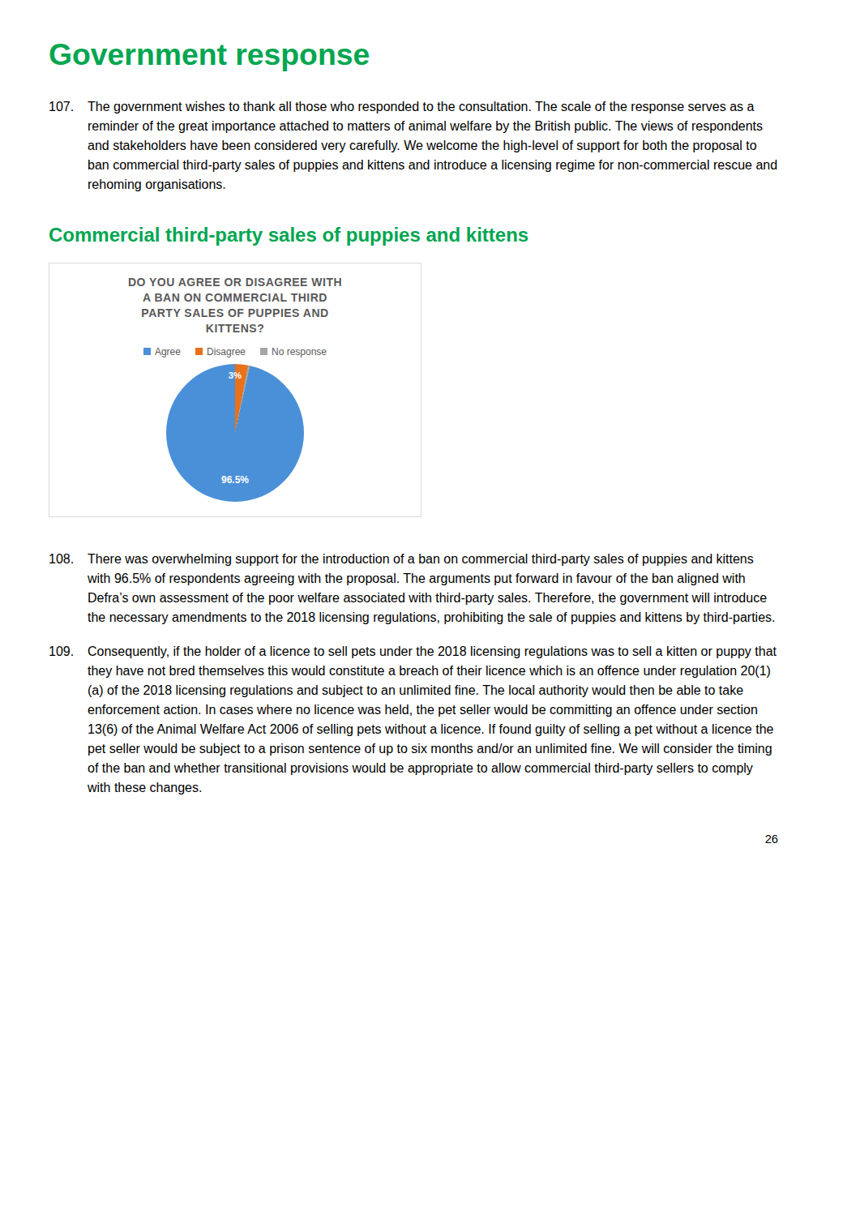Government response
107.
The government wishes to thank all those who responded to the consultation. The scale of the response serves as a reminder of the great importance attached to matters of animal welfare by the British public. The views of respondents and stakeholders have been considered very carefully. We welcome the high-level of support for both the proposal to ban commercial third-party sales of puppies and kittens and introduce a licensing regime for non-commercial rescue and rehoming organisations.
Commercial third-party sales of puppies and kittens
DO YOU AGREE OR DISAGREE WITH
A BAN ON COMMERCIAL THIRD
PARTY SALES OF PUPPIES AND
KITTENS?
Agree Disagree No response
3%
96.5%
108.
There was overwhelming support for the introduction of a ban on commercial third-party sales of puppies and kittens with 96.5% of respondents agreeing with the proposal. The arguments put forward in favour of the ban aligned with Defra’s own assessment of the poor welfare associated with third-party sales. Therefore, the government will introduce the necessary amendments to the 2018 licensing regulations, prohibiting the sale of puppies and kittens by third-parties.
109.
Consequently, if the holder of a licence to sell pets under the 2018 licensing regulations was to sell a kitten or puppy that they have not bred themselves this would constitute a breach of their licence which is an offence under regulation 20(1)(a) of the 2018 licensing regulations and subject to an unlimited fine. The local authority would then be able to take enforcement action. In cases where no licence was held, the pet seller would be committing an offence under section 13(6) of the Animal Welfare Act 2006 of selling pets without a licence. If found guilty of selling a pet without a licence the pet seller would be subject to a prison sentence of up to six months and/or an unlimited fine. We will consider the timing of the ban and whether transitional provisions would be appropriate to allow commercial third-party sellers to comply with these changes.
26